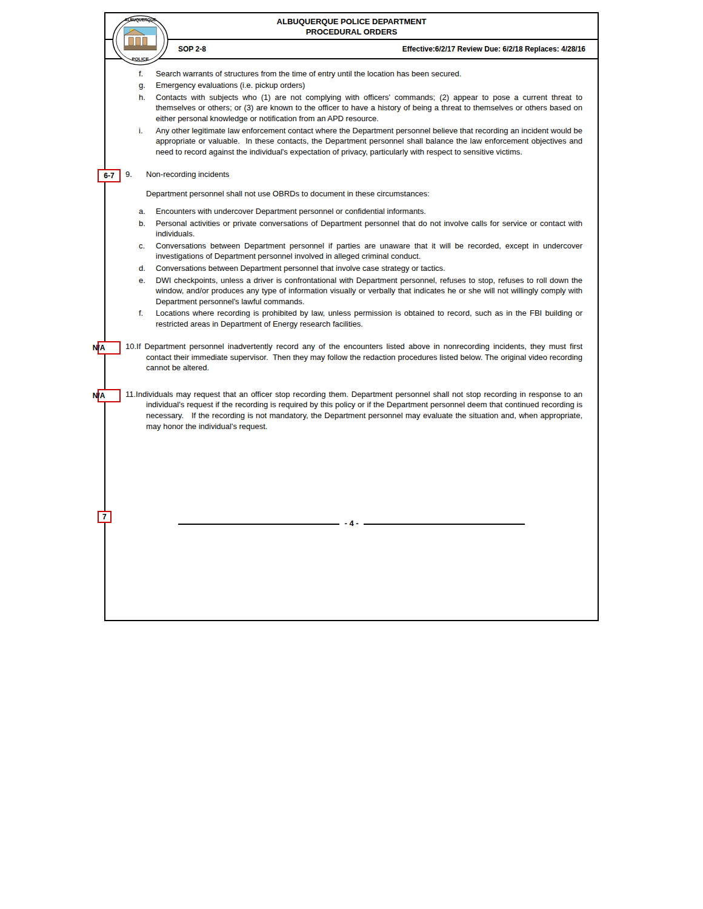ALBUQUERQUE POLICE
ALBUQUERQUE POLICE DEPARTMENT
PROCEDURAL ORDERS
SOP 2-8 Effective:6/2/17 Review Due: 6/2/18 Replaces: 4/28/16
f. Search warrants of structures from the time of entry until the location has been secured.
g. Emergency evaluations (i.e. pickup orders)
h. Contacts with subjects who (1) are not complying with officers' commands; (2) appear to pose a current threat to themselves or others; or (3) are known to the officer to have a history of being a threat to themselves or others based on either personal knowledge or notification from an APD resource.
i. Any other legitimate law enforcement contact where the Department personnel believe that recording an incident would be appropriate or valuable. In these contacts, the Department personnel shall balance the law enforcement objectives and need to record against the individual's expectation of privacy, particularly with respect to sensitive victims.
6-7 9. Non-recording incidents
Department personnel shall not use OBRDs to document in these circumstances:
a. Encounters with undercover Department personnel or confidential informants.
b. Personal activities or private conversations of Department personnel that do not involve calls for service or contact with individuals.
c. Conversations between Department personnel if parties are unaware that it will be recorded, except in undercover investigations of Department personnel involved in alleged criminal conduct.
d. Conversations between Department personnel that involve case strategy or tactics.
e. DWI checkpoints, unless a driver is confrontational with Department personnel, refuses to stop, refuses to roll down the window, and/or produces any type of information visually or verbally that indicates he or she will not willingly comply with Department personnel's lawful commands.
f. Locations where recording is prohibited by law, unless permission is obtained to record, such as in the FBI building or restricted areas in Department of Energy research facilities.
N/A 10.If Department personnel inadvertently record any of the encounters listed above in nonrecording incidents, they must first contact their immediate supervisor. Then they may follow the redaction procedures listed below. The original video recording cannot be altered.
N/A 11.Individuals may request that an officer stop recording them. Department personnel shall not stop recording in response to an individual's request if the recording is required by this policy or if the Department personnel deem that continued recording is necessary. If the recording is not mandatory, the Department personnel may evaluate the situation and, when appropriate, may honor the individual's request.
7 - 4 -